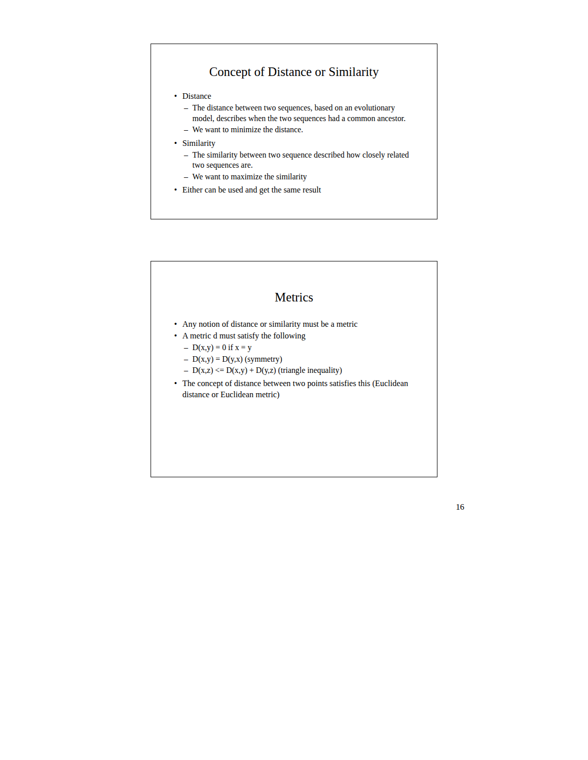Concept of Distance or Similarity
Distance
The distance between two sequences, based on an evolutionary model, describes when the two sequences had a common ancestor.
We want to minimize the distance.
Similarity
The similarity between two sequence described how closely related two sequences are.
We want to maximize the similarity
Either can be used and get the same result
Metrics
Any notion of distance or similarity must be a metric
A metric d must satisfy the following
D(x,y) = 0 if x = y
D(x,y) = D(y,x) (symmetry)
D(x,z) <= D(x,y) + D(y,z) (triangle inequality)
The concept of distance between two points satisfies this (Euclidean distance or Euclidean metric)
16